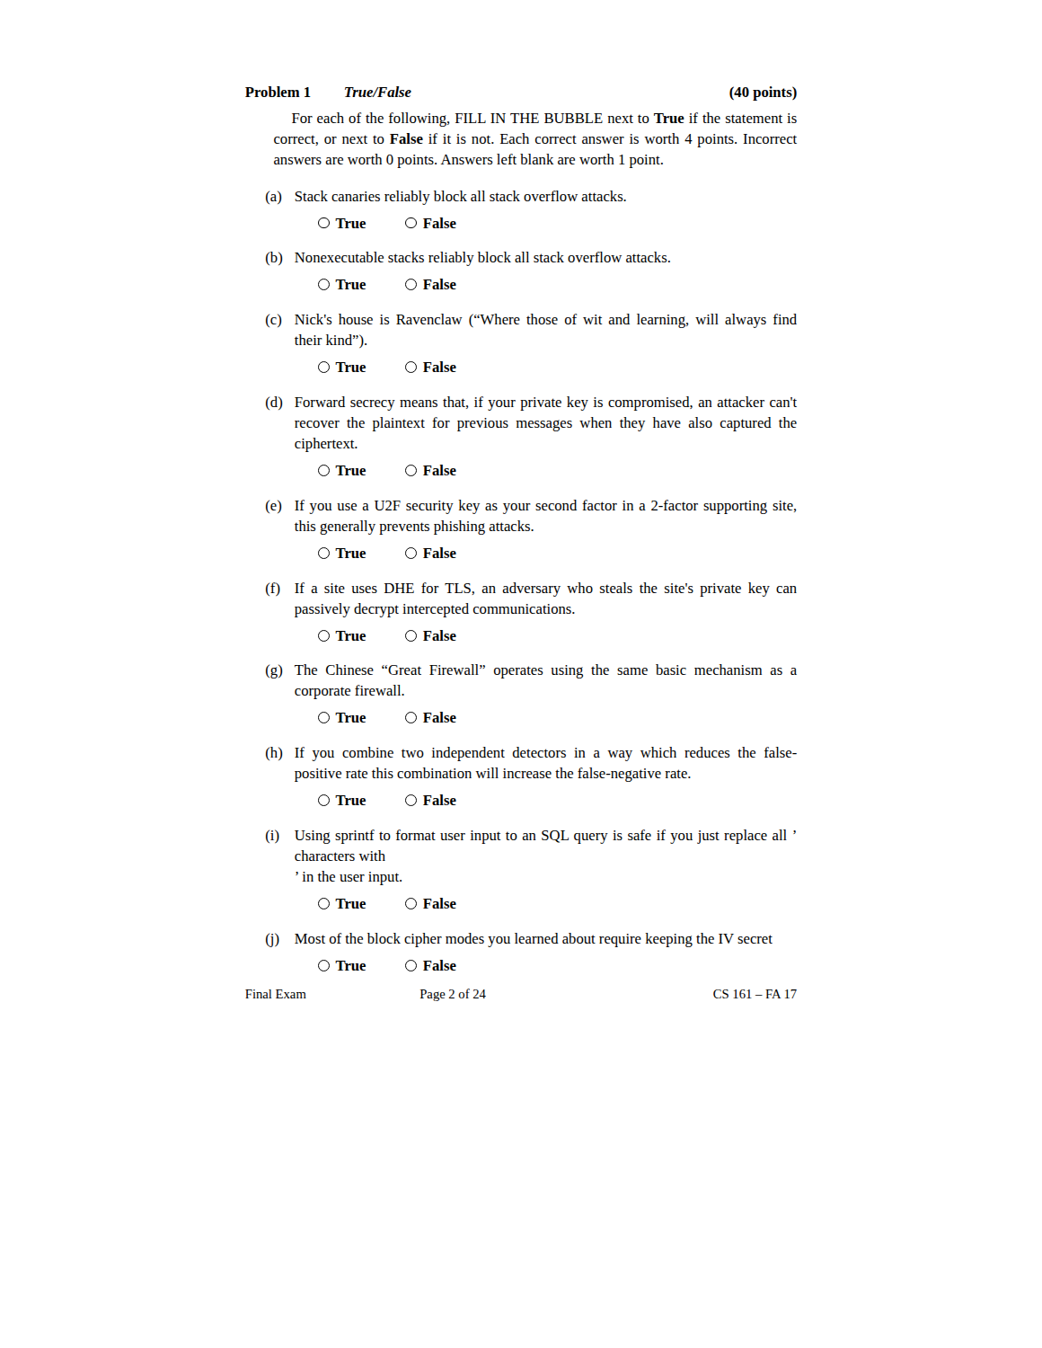Problem 1 True/False (40 points)
For each of the following, FILL IN THE BUBBLE next to True if the statement is correct, or next to False if it is not. Each correct answer is worth 4 points. Incorrect answers are worth 0 points. Answers left blank are worth 1 point.
(a)
Stack canaries reliably block all stack overflow attacks.
True False
(b)
Nonexecutable stacks reliably block all stack overflow attacks.
True False
(c)
Nick's house is Ravenclaw (“Where those of wit and learning, will always find their kind”).
True False
(d)
Forward secrecy means that, if your private key is compromised, an attacker can't recover the plaintext for previous messages when they have also captured the ciphertext.
True False
(e)
If you use a U2F security key as your second factor in a 2-factor supporting site, this generally prevents phishing attacks.
True False
(f)
If a site uses DHE for TLS, an adversary who steals the site's private key can passively decrypt intercepted communications.
True False
(g)
The Chinese “Great Firewall” operates using the same basic mechanism as a corporate firewall.
True False
(h)
If you combine two independent detectors in a way which reduces the false-positive rate this combination will increase the false-negative rate.
True False
(i)
Using sprintf to format user input to an SQL query is safe if you just replace all ’ characters with
’ in the user input.
True False
(j)
Most of the block cipher modes you learned about require keeping the IV secret
True False
Final Exam Page 2 of 24 CS 161 – FA 17